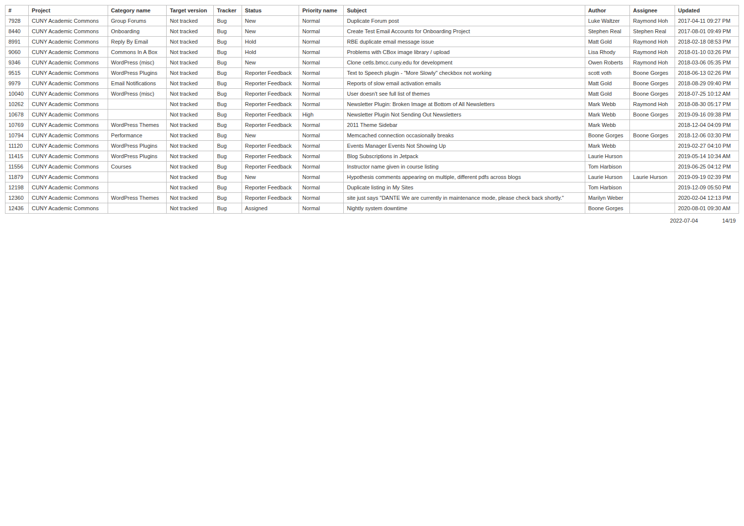Redmine-style issue list
| # | Project | Category name | Target version | Tracker | Status | Priority name | Subject | Author | Assignee | Updated |
| --- | --- | --- | --- | --- | --- | --- | --- | --- | --- | --- |
| 7928 | CUNY Academic Commons | Group Forums | Not tracked | Bug | New | Normal | Duplicate Forum post | Luke Waltzer | Raymond Hoh | 2017-04-11 09:27 PM |
| 8440 | CUNY Academic Commons | Onboarding | Not tracked | Bug | New | Normal | Create Test Email Accounts for Onboarding Project | Stephen Real | Stephen Real | 2017-08-01 09:49 PM |
| 8991 | CUNY Academic Commons | Reply By Email | Not tracked | Bug | Hold | Normal | RBE duplicate email message issue | Matt Gold | Raymond Hoh | 2018-02-18 08:53 PM |
| 9060 | CUNY Academic Commons | Commons In A Box | Not tracked | Bug | Hold | Normal | Problems with CBox image library / upload | Lisa Rhody | Raymond Hoh | 2018-01-10 03:26 PM |
| 9346 | CUNY Academic Commons | WordPress (misc) | Not tracked | Bug | New | Normal | Clone cetls.bmcc.cuny.edu for development | Owen Roberts | Raymond Hoh | 2018-03-06 05:35 PM |
| 9515 | CUNY Academic Commons | WordPress Plugins | Not tracked | Bug | Reporter Feedback | Normal | Text to Speech plugin - "More Slowly" checkbox not working | scott voth | Boone Gorges | 2018-06-13 02:26 PM |
| 9979 | CUNY Academic Commons | Email Notifications | Not tracked | Bug | Reporter Feedback | Normal | Reports of slow email activation emails | Matt Gold | Boone Gorges | 2018-08-29 09:40 PM |
| 10040 | CUNY Academic Commons | WordPress (misc) | Not tracked | Bug | Reporter Feedback | Normal | User doesn't see full list of themes | Matt Gold | Boone Gorges | 2018-07-25 10:12 AM |
| 10262 | CUNY Academic Commons | | Not tracked | Bug | Reporter Feedback | Normal | Newsletter Plugin: Broken Image at Bottom of All Newsletters | Mark Webb | Raymond Hoh | 2018-08-30 05:17 PM |
| 10678 | CUNY Academic Commons | | Not tracked | Bug | Reporter Feedback | High | Newsletter Plugin Not Sending Out Newsletters | Mark Webb | Boone Gorges | 2019-09-16 09:38 PM |
| 10769 | CUNY Academic Commons | WordPress Themes | Not tracked | Bug | Reporter Feedback | Normal | 2011 Theme Sidebar | Mark Webb | | 2018-12-04 04:09 PM |
| 10794 | CUNY Academic Commons | Performance | Not tracked | Bug | New | Normal | Memcached connection occasionally breaks | Boone Gorges | Boone Gorges | 2018-12-06 03:30 PM |
| 11120 | CUNY Academic Commons | WordPress Plugins | Not tracked | Bug | Reporter Feedback | Normal | Events Manager Events Not Showing Up | Mark Webb | | 2019-02-27 04:10 PM |
| 11415 | CUNY Academic Commons | WordPress Plugins | Not tracked | Bug | Reporter Feedback | Normal | Blog Subscriptions in Jetpack | Laurie Hurson | | 2019-05-14 10:34 AM |
| 11556 | CUNY Academic Commons | Courses | Not tracked | Bug | Reporter Feedback | Normal | Instructor name given in course listing | Tom Harbison | | 2019-06-25 04:12 PM |
| 11879 | CUNY Academic Commons | | Not tracked | Bug | New | Normal | Hypothesis comments appearing on multiple, different pdfs across blogs | Laurie Hurson | Laurie Hurson | 2019-09-19 02:39 PM |
| 12198 | CUNY Academic Commons | | Not tracked | Bug | Reporter Feedback | Normal | Duplicate listing in My Sites | Tom Harbison | | 2019-12-09 05:50 PM |
| 12360 | CUNY Academic Commons | WordPress Themes | Not tracked | Bug | Reporter Feedback | Normal | site just says "DANTE We are currently in maintenance mode, please check back shortly." | Marilyn Weber | | 2020-02-04 12:13 PM |
| 12436 | CUNY Academic Commons | | Not tracked | Bug | Assigned | Normal | Nightly system downtime | Boone Gorges | | 2020-08-01 09:30 AM |
| 2022-07-04 14/19 |